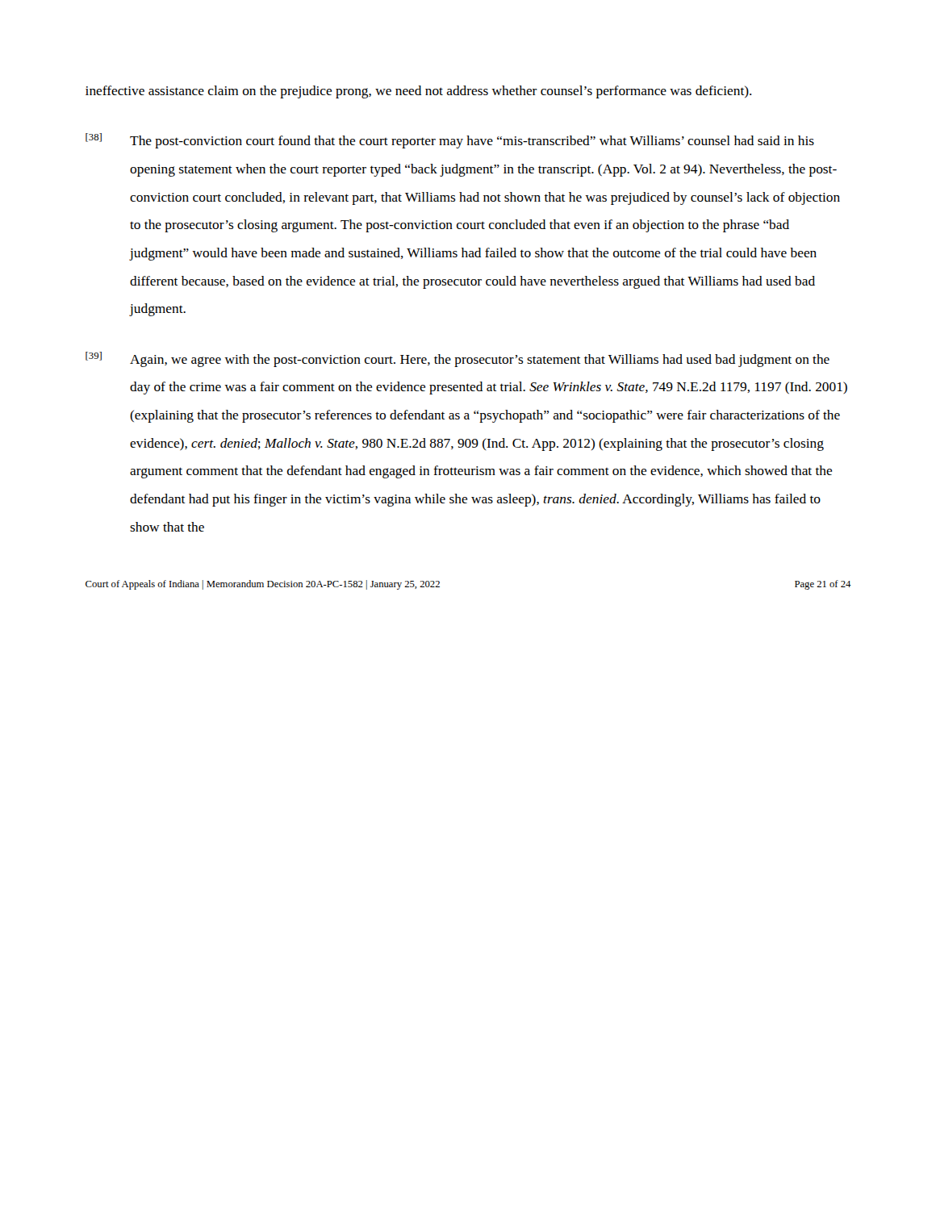ineffective assistance claim on the prejudice prong, we need not address whether counsel’s performance was deficient).
[38] The post-conviction court found that the court reporter may have “mis-transcribed” what Williams’ counsel had said in his opening statement when the court reporter typed “back judgment” in the transcript. (App. Vol. 2 at 94). Nevertheless, the post-conviction court concluded, in relevant part, that Williams had not shown that he was prejudiced by counsel’s lack of objection to the prosecutor’s closing argument. The post-conviction court concluded that even if an objection to the phrase “bad judgment” would have been made and sustained, Williams had failed to show that the outcome of the trial could have been different because, based on the evidence at trial, the prosecutor could have nevertheless argued that Williams had used bad judgment.
[39] Again, we agree with the post-conviction court. Here, the prosecutor’s statement that Williams had used bad judgment on the day of the crime was a fair comment on the evidence presented at trial. See Wrinkles v. State, 749 N.E.2d 1179, 1197 (Ind. 2001) (explaining that the prosecutor’s references to defendant as a “psychopath” and “sociopathic” were fair characterizations of the evidence), cert. denied; Malloch v. State, 980 N.E.2d 887, 909 (Ind. Ct. App. 2012) (explaining that the prosecutor’s closing argument comment that the defendant had engaged in frotteurism was a fair comment on the evidence, which showed that the defendant had put his finger in the victim’s vagina while she was asleep), trans. denied. Accordingly, Williams has failed to show that the
Court of Appeals of Indiana | Memorandum Decision 20A-PC-1582 | January 25, 2022 Page 21 of 24